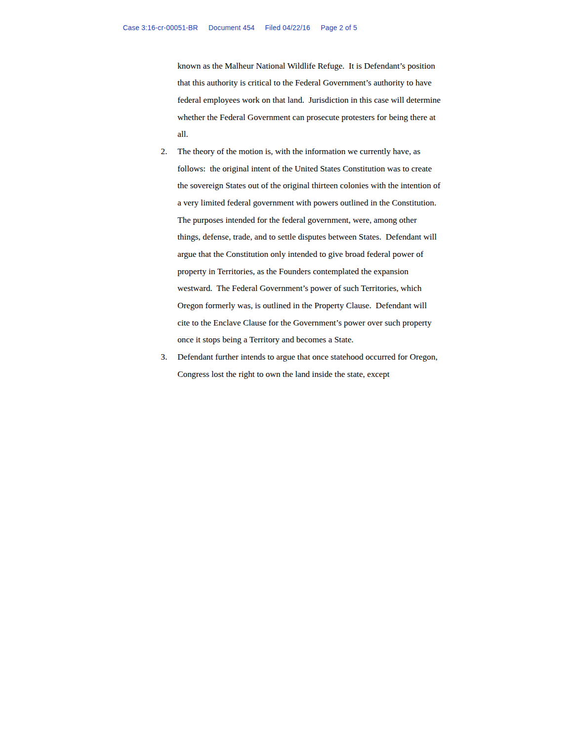Case 3:16-cr-00051-BR Document 454 Filed 04/22/16 Page 2 of 5
known as the Malheur National Wildlife Refuge. It is Defendant’s position that this authority is critical to the Federal Government’s authority to have federal employees work on that land. Jurisdiction in this case will determine whether the Federal Government can prosecute protesters for being there at all.
2.
The theory of the motion is, with the information we currently have, as follows: the original intent of the United States Constitution was to create the sovereign States out of the original thirteen colonies with the intention of a very limited federal government with powers outlined in the Constitution. The purposes intended for the federal government, were, among other things, defense, trade, and to settle disputes between States. Defendant will argue that the Constitution only intended to give broad federal power of property in Territories, as the Founders contemplated the expansion westward. The Federal Government’s power of such Territories, which Oregon formerly was, is outlined in the Property Clause. Defendant will cite to the Enclave Clause for the Government’s power over such property once it stops being a Territory and becomes a State.
3.
Defendant further intends to argue that once statehood occurred for Oregon, Congress lost the right to own the land inside the state, except